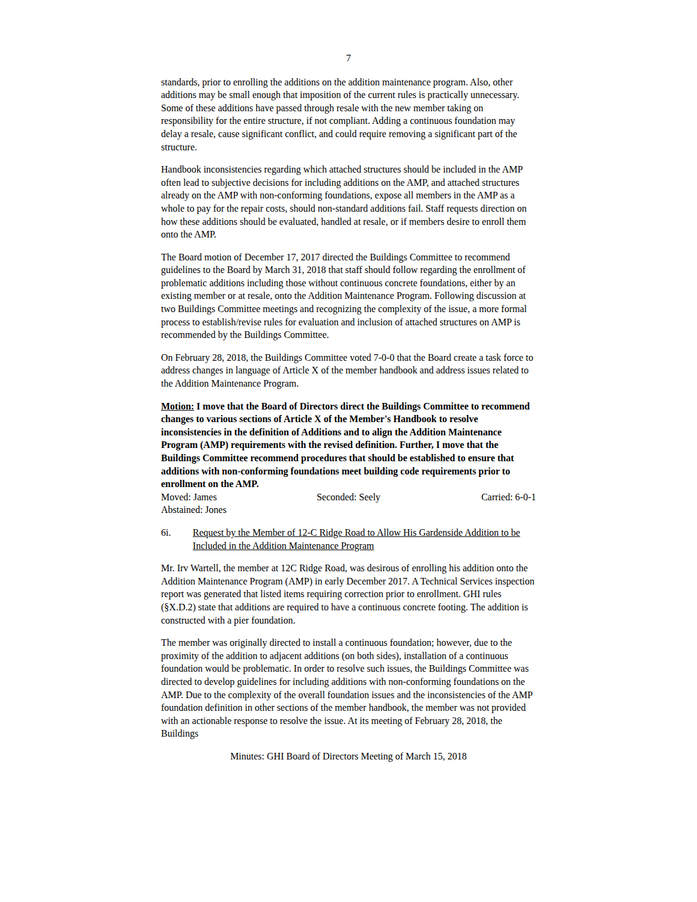7
standards, prior to enrolling the additions on the addition maintenance program. Also, other additions may be small enough that imposition of the current rules is practically unnecessary. Some of these additions have passed through resale with the new member taking on responsibility for the entire structure, if not compliant. Adding a continuous foundation may delay a resale, cause significant conflict, and could require removing a significant part of the structure.
Handbook inconsistencies regarding which attached structures should be included in the AMP often lead to subjective decisions for including additions on the AMP, and attached structures already on the AMP with non-conforming foundations, expose all members in the AMP as a whole to pay for the repair costs, should non-standard additions fail. Staff requests direction on how these additions should be evaluated, handled at resale, or if members desire to enroll them onto the AMP.
The Board motion of December 17, 2017 directed the Buildings Committee to recommend guidelines to the Board by March 31, 2018 that staff should follow regarding the enrollment of problematic additions including those without continuous concrete foundations, either by an existing member or at resale, onto the Addition Maintenance Program. Following discussion at two Buildings Committee meetings and recognizing the complexity of the issue, a more formal process to establish/revise rules for evaluation and inclusion of attached structures on AMP is recommended by the Buildings Committee.
On February 28, 2018, the Buildings Committee voted 7-0-0 that the Board create a task force to address changes in language of Article X of the member handbook and address issues related to the Addition Maintenance Program.
Motion: I move that the Board of Directors direct the Buildings Committee to recommend changes to various sections of Article X of the Member's Handbook to resolve inconsistencies in the definition of Additions and to align the Addition Maintenance Program (AMP) requirements with the revised definition. Further, I move that the Buildings Committee recommend procedures that should be established to ensure that additions with non-conforming foundations meet building code requirements prior to enrollment on the AMP.
Moved: James Seconded: Seely Carried: 6-0-1
Abstained: Jones
6i.
Request by the Member of 12-C Ridge Road to Allow His Gardenside Addition to be Included in the Addition Maintenance Program
Mr. Irv Wartell, the member at 12C Ridge Road, was desirous of enrolling his addition onto the Addition Maintenance Program (AMP) in early December 2017. A Technical Services inspection report was generated that listed items requiring correction prior to enrollment. GHI rules (§X.D.2) state that additions are required to have a continuous concrete footing. The addition is constructed with a pier foundation.
The member was originally directed to install a continuous foundation; however, due to the proximity of the addition to adjacent additions (on both sides), installation of a continuous foundation would be problematic. In order to resolve such issues, the Buildings Committee was directed to develop guidelines for including additions with non-conforming foundations on the AMP. Due to the complexity of the overall foundation issues and the inconsistencies of the AMP foundation definition in other sections of the member handbook, the member was not provided with an actionable response to resolve the issue. At its meeting of February 28, 2018, the Buildings
Minutes: GHI Board of Directors Meeting of March 15, 2018